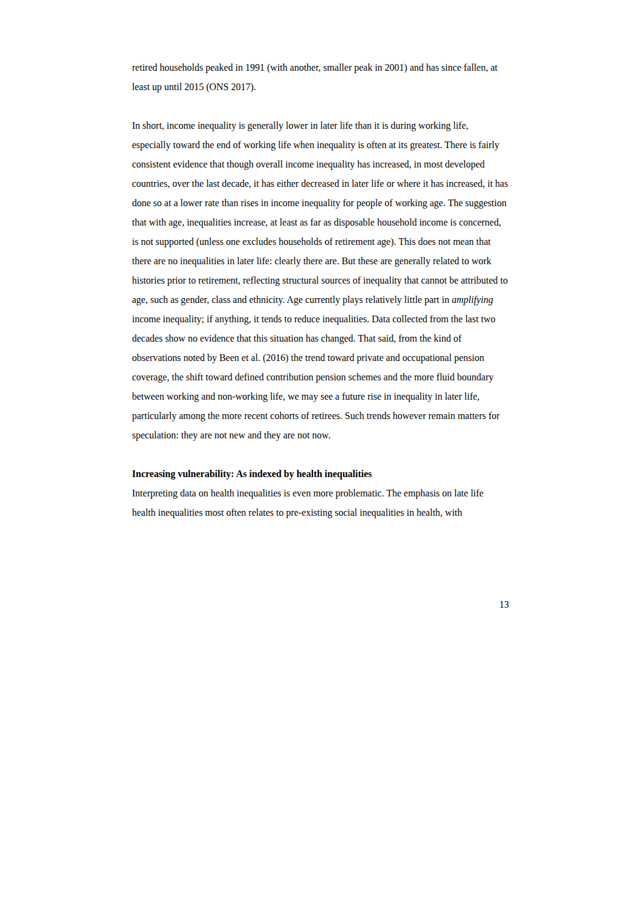retired households peaked in 1991 (with another, smaller peak in 2001) and has since fallen, at least up until 2015 (ONS 2017).
In short, income inequality is generally lower in later life than it is during working life, especially toward the end of working life when inequality is often at its greatest. There is fairly consistent evidence that though overall income inequality has increased, in most developed countries, over the last decade, it has either decreased in later life or where it has increased, it has done so at a lower rate than rises in income inequality for people of working age. The suggestion that with age, inequalities increase, at least as far as disposable household income is concerned, is not supported (unless one excludes households of retirement age). This does not mean that there are no inequalities in later life: clearly there are. But these are generally related to work histories prior to retirement, reflecting structural sources of inequality that cannot be attributed to age, such as gender, class and ethnicity. Age currently plays relatively little part in amplifying income inequality; if anything, it tends to reduce inequalities. Data collected from the last two decades show no evidence that this situation has changed. That said, from the kind of observations noted by Been et al. (2016) the trend toward private and occupational pension coverage, the shift toward defined contribution pension schemes and the more fluid boundary between working and non-working life, we may see a future rise in inequality in later life, particularly among the more recent cohorts of retirees. Such trends however remain matters for speculation: they are not new and they are not now.
Increasing vulnerability: As indexed by health inequalities
Interpreting data on health inequalities is even more problematic. The emphasis on late life health inequalities most often relates to pre-existing social inequalities in health, with
13